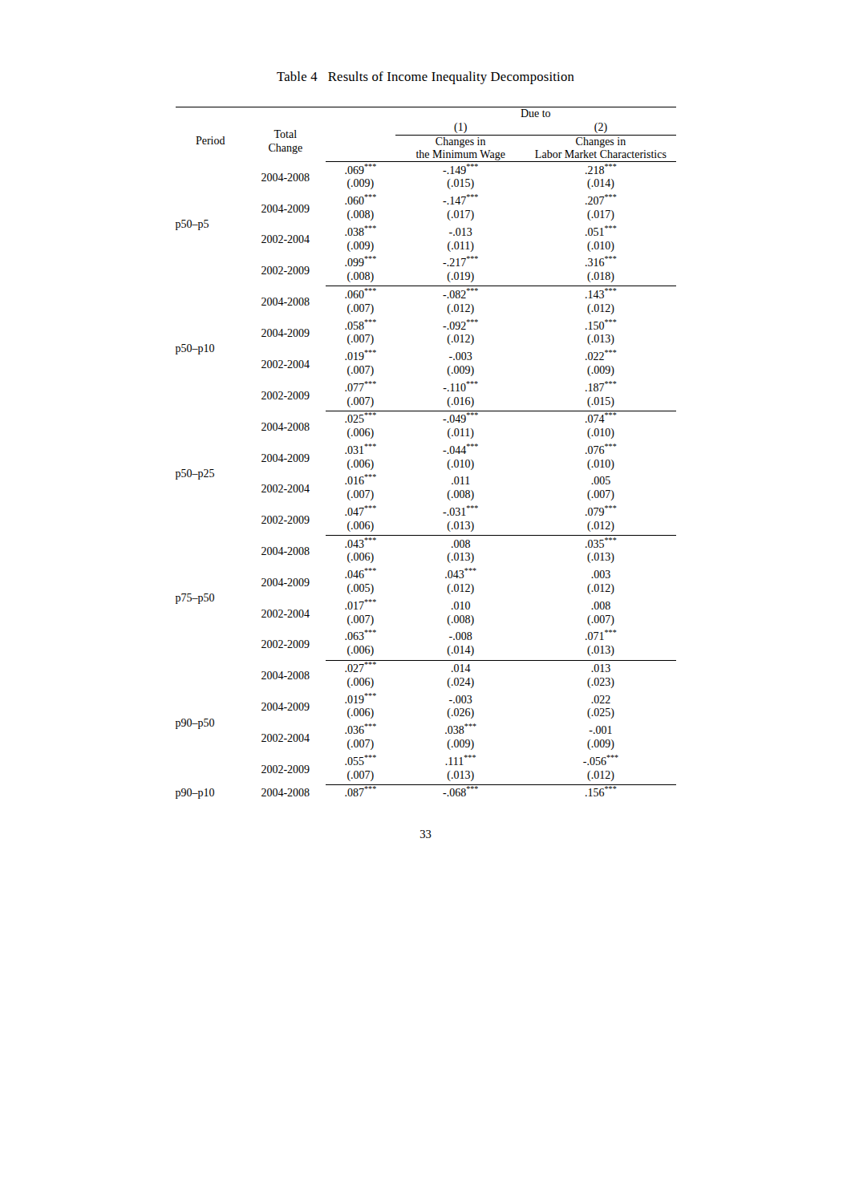Table 4 Results of Income Inequality Decomposition
| | | | Due to |
| Period | Total Change | | (1) | (2) |
| | Changes in the Minimum Wage | Changes in Labor Market Characteristics |
| p50–p5 | 2004-2008 | .069 *** | -.149 *** | .218 *** |
| (.009) | (.015) | (.014) |
| 2004-2009 | .060 *** | -.147 *** | .207 *** |
| (.008) | (.017) | (.017) |
| 2002-2004 | .038 *** | -.013 | .051 *** |
| (.009) | (.011) | (.010) |
| 2002-2009 | .099 *** | -.217 *** | .316 *** |
| (.008) | (.019) | (.018) |
| p50–p10 | 2004-2008 | .060 *** | -.082 *** | .143 *** |
| (.007) | (.012) | (.012) |
| 2004-2009 | .058 *** | -.092 *** | .150 *** |
| (.007) | (.012) | (.013) |
| 2002-2004 | .019 *** | -.003 | .022 *** |
| (.007) | (.009) | (.009) |
| 2002-2009 | .077 *** | -.110 *** | .187 *** |
| (.007) | (.016) | (.015) |
| p50–p25 | 2004-2008 | .025 *** | -.049 *** | .074 *** |
| (.006) | (.011) | (.010) |
| 2004-2009 | .031 *** | -.044 *** | .076 *** |
| (.006) | (.010) | (.010) |
| 2002-2004 | .016 *** | .011 | .005 |
| (.007) | (.008) | (.007) |
| 2002-2009 | .047 *** | -.031 *** | .079 *** |
| (.006) | (.013) | (.012) |
| p75–p50 | 2004-2008 | .043 *** | .008 | .035 *** |
| (.006) | (.013) | (.013) |
| 2004-2009 | .046 *** | .043 *** | .003 |
| (.005) | (.012) | (.012) |
| 2002-2004 | .017 *** | .010 | .008 |
| (.007) | (.008) | (.007) |
| 2002-2009 | .063 *** | -.008 | .071 *** |
| (.006) | (.014) | (.013) |
| p90–p50 | 2004-2008 | .027 *** | .014 | .013 |
| (.006) | (.024) | (.023) |
| 2004-2009 | .019 *** | -.003 | .022 |
| (.006) | (.026) | (.025) |
| 2002-2004 | .036 *** | .038 *** | -.001 |
| (.007) | (.009) | (.009) |
| 2002-2009 | .055 *** | .111 *** | -.056 *** |
| (.007) | (.013) | (.012) |
| p90–p10 | 2004-2008 | .087 *** | -.068 *** | .156 *** |
33